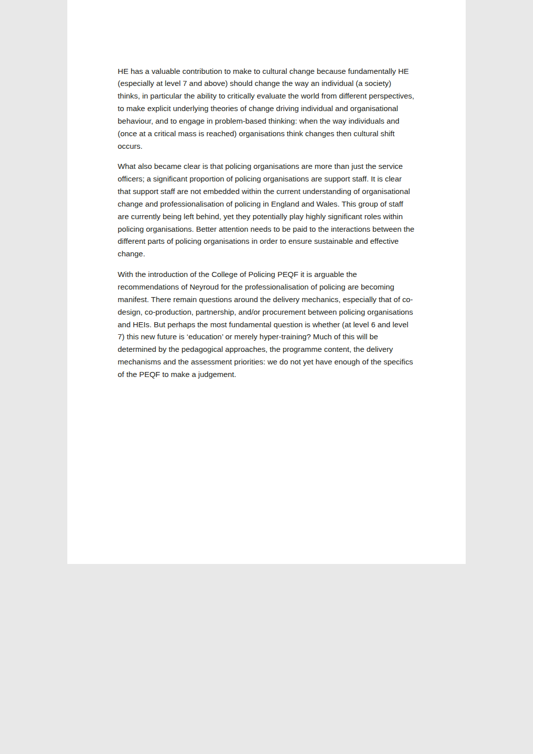HE has a valuable contribution to make to cultural change because fundamentally HE (especially at level 7 and above) should change the way an individual (a society) thinks, in particular the ability to critically evaluate the world from different perspectives, to make explicit underlying theories of change driving individual and organisational behaviour, and to engage in problem-based thinking: when the way individuals and (once at a critical mass is reached) organisations think changes then cultural shift occurs.
What also became clear is that policing organisations are more than just the service officers; a significant proportion of policing organisations are support staff. It is clear that support staff are not embedded within the current understanding of organisational change and professionalisation of policing in England and Wales. This group of staff are currently being left behind, yet they potentially play highly significant roles within policing organisations. Better attention needs to be paid to the interactions between the different parts of policing organisations in order to ensure sustainable and effective change.
With the introduction of the College of Policing PEQF it is arguable the recommendations of Neyroud for the professionalisation of policing are becoming manifest. There remain questions around the delivery mechanics, especially that of co-design, co-production, partnership, and/or procurement between policing organisations and HEIs. But perhaps the most fundamental question is whether (at level 6 and level 7) this new future is ‘education’ or merely hyper-training? Much of this will be determined by the pedagogical approaches, the programme content, the delivery mechanisms and the assessment priorities: we do not yet have enough of the specifics of the PEQF to make a judgement.